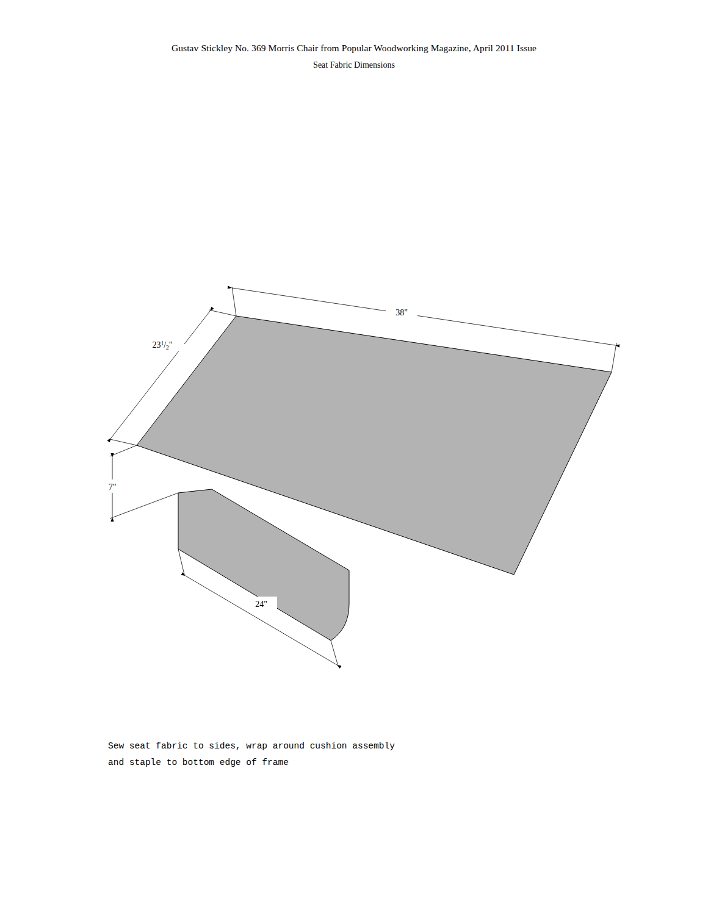Gustav Stickley No. 369 Morris Chair from Popular Woodworking Magazine, April 2011 Issue
Seat Fabric Dimensions
38" 231/2" 7" 24"
Sew seat fabric to sides, wrap around cushion assembly and staple to bottom edge of frame